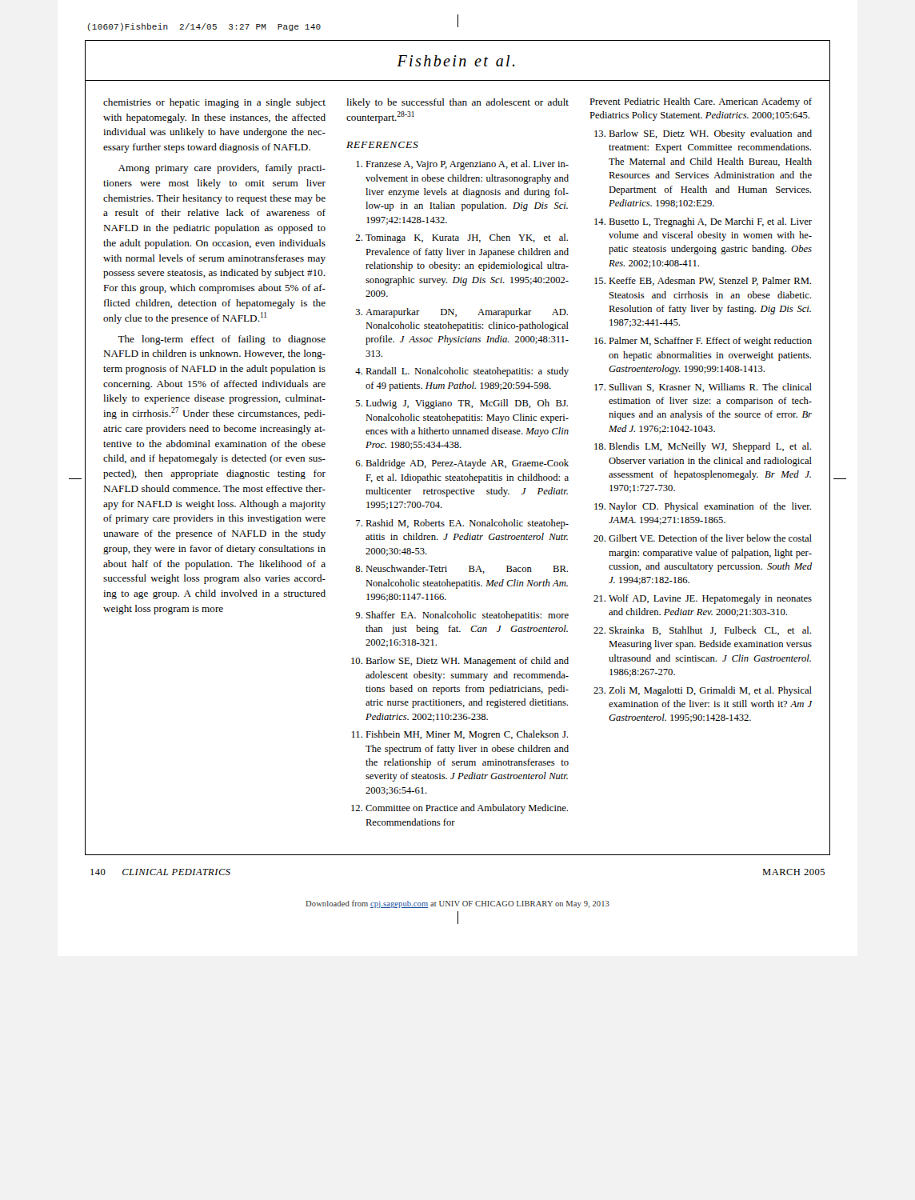(10607)Fishbein 2/14/05 3:27 PM Page 140
Fishbein et al.
chemistries or hepatic imaging in a single subject with hepatomegaly. In these instances, the affected individual was unlikely to have undergone the necessary further steps toward diagnosis of NAFLD.
Among primary care providers, family practitioners were most likely to omit serum liver chemistries. Their hesitancy to request these may be a result of their relative lack of awareness of NAFLD in the pediatric population as opposed to the adult population. On occasion, even individuals with normal levels of serum aminotransferases may possess severe steatosis, as indicated by subject #10. For this group, which compromises about 5% of afflicted children, detection of hepatomegaly is the only clue to the presence of NAFLD.11
The long-term effect of failing to diagnose NAFLD in children is unknown. However, the long-term prognosis of NAFLD in the adult population is concerning. About 15% of affected individuals are likely to experience disease progression, culminating in cirrhosis.27 Under these circumstances, pediatric care providers need to become increasingly attentive to the abdominal examination of the obese child, and if hepatomegaly is detected (or even suspected), then appropriate diagnostic testing for NAFLD should commence. The most effective therapy for NAFLD is weight loss. Although a majority of primary care providers in this investigation were unaware of the presence of NAFLD in the study group, they were in favor of dietary consultations in about half of the population. The likelihood of a successful weight loss program also varies according to age group. A child involved in a structured weight loss program is more
likely to be successful than an adolescent or adult counterpart.28-31
REFERENCES
Franzese A, Vajro P, Argenziano A, et al. Liver involvement in obese children: ultrasonography and liver enzyme levels at diagnosis and during follow-up in an Italian population. Dig Dis Sci. 1997;42:1428-1432.
Tominaga K, Kurata JH, Chen YK, et al. Prevalence of fatty liver in Japanese children and relationship to obesity: an epidemiological ultrasonographic survey. Dig Dis Sci. 1995;40:2002-2009.
Amarapurkar DN, Amarapurkar AD. Nonalcoholic steatohepatitis: clinico-pathological profile. J Assoc Physicians India. 2000;48:311-313.
Randall L. Nonalcoholic steatohepatitis: a study of 49 patients. Hum Pathol. 1989;20:594-598.
Ludwig J, Viggiano TR, McGill DB, Oh BJ. Nonalcoholic steatohepatitis: Mayo Clinic experiences with a hitherto unnamed disease. Mayo Clin Proc. 1980;55:434-438.
Baldridge AD, Perez-Atayde AR, Graeme-Cook F, et al. Idiopathic steatohepatitis in childhood: a multicenter retrospective study. J Pediatr. 1995;127:700-704.
Rashid M, Roberts EA. Nonalcoholic steatohepatitis in children. J Pediatr Gastroenterol Nutr. 2000;30:48-53.
Neuschwander-Tetri BA, Bacon BR. Nonalcoholic steatohepatitis. Med Clin North Am. 1996;80:1147-1166.
Shaffer EA. Nonalcoholic steatohepatitis: more than just being fat. Can J Gastroenterol. 2002;16:318-321.
Barlow SE, Dietz WH. Management of child and adolescent obesity: summary and recommendations based on reports from pediatricians, pediatric nurse practitioners, and registered dietitians. Pediatrics. 2002;110:236-238.
Fishbein MH, Miner M, Mogren C, Chalekson J. The spectrum of fatty liver in obese children and the relationship of serum aminotransferases to severity of steatosis. J Pediatr Gastroenterol Nutr. 2003;36:54-61.
Committee on Practice and Ambulatory Medicine. Recommendations for
Prevent Pediatric Health Care. American Academy of Pediatrics Policy Statement. Pediatrics. 2000;105:645.
Barlow SE, Dietz WH. Obesity evaluation and treatment: Expert Committee recommendations. The Maternal and Child Health Bureau, Health Resources and Services Administration and the Department of Health and Human Services. Pediatrics. 1998;102:E29.
Busetto L, Tregnaghi A, De Marchi F, et al. Liver volume and visceral obesity in women with hepatic steatosis undergoing gastric banding. Obes Res. 2002;10:408-411.
Keeffe EB, Adesman PW, Stenzel P, Palmer RM. Steatosis and cirrhosis in an obese diabetic. Resolution of fatty liver by fasting. Dig Dis Sci. 1987;32:441-445.
Palmer M, Schaffner F. Effect of weight reduction on hepatic abnormalities in overweight patients. Gastroenterology. 1990;99:1408-1413.
Sullivan S, Krasner N, Williams R. The clinical estimation of liver size: a comparison of techniques and an analysis of the source of error. Br Med J. 1976;2:1042-1043.
Blendis LM, McNeilly WJ, Sheppard L, et al. Observer variation in the clinical and radiological assessment of hepatosplenomegaly. Br Med J. 1970;1:727-730.
Naylor CD. Physical examination of the liver. JAMA. 1994;271:1859-1865.
Gilbert VE. Detection of the liver below the costal margin: comparative value of palpation, light percussion, and auscultatory percussion. South Med J. 1994;87:182-186.
Wolf AD, Lavine JE. Hepatomegaly in neonates and children. Pediatr Rev. 2000;21:303-310.
Skrainka B, Stahlhut J, Fulbeck CL, et al. Measuring liver span. Bedside examination versus ultrasound and scintiscan. J Clin Gastroenterol. 1986;8:267-270.
Zoli M, Magalotti D, Grimaldi M, et al. Physical examination of the liver: is it still worth it? Am J Gastroenterol. 1995;90:1428-1432.
140 CLINICAL PEDIATRICS
MARCH 2005
Downloaded from cpj.sagepub.com at UNIV OF CHICAGO LIBRARY on May 9, 2013